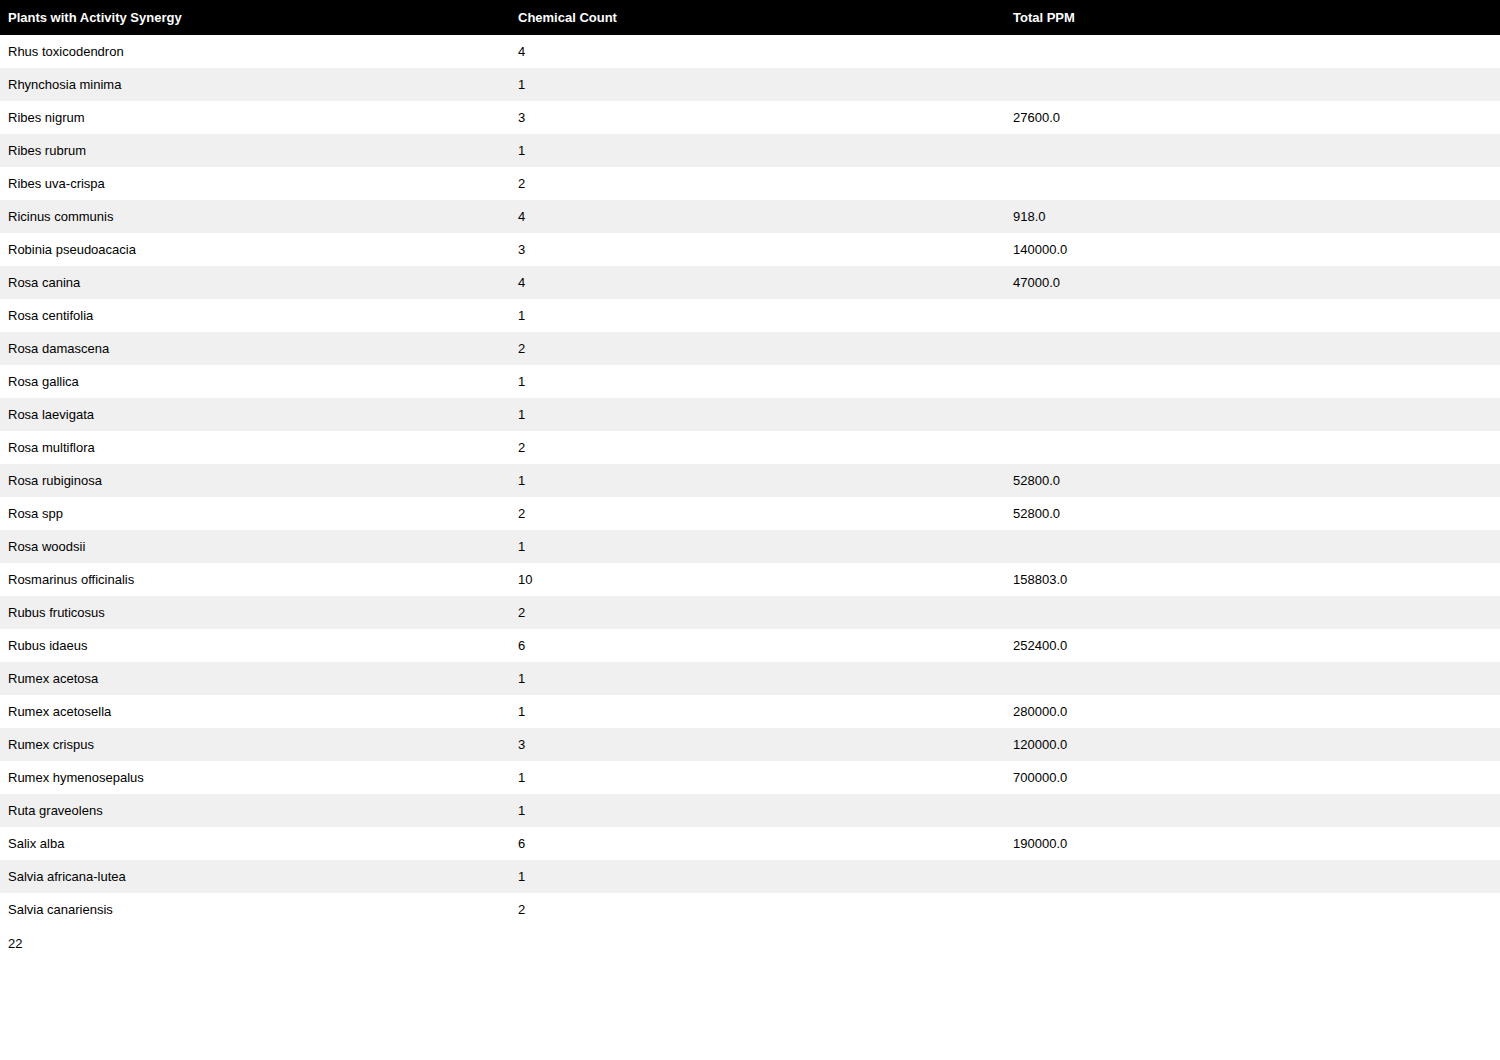| Plants with Activity Synergy | Chemical Count | Total PPM |
| --- | --- | --- |
| Rhus toxicodendron | 4 | |
| Rhynchosia minima | 1 | |
| Ribes nigrum | 3 | 27600.0 |
| Ribes rubrum | 1 | |
| Ribes uva-crispa | 2 | |
| Ricinus communis | 4 | 918.0 |
| Robinia pseudoacacia | 3 | 140000.0 |
| Rosa canina | 4 | 47000.0 |
| Rosa centifolia | 1 | |
| Rosa damascena | 2 | |
| Rosa gallica | 1 | |
| Rosa laevigata | 1 | |
| Rosa multiflora | 2 | |
| Rosa rubiginosa | 1 | 52800.0 |
| Rosa spp | 2 | 52800.0 |
| Rosa woodsii | 1 | |
| Rosmarinus officinalis | 10 | 158803.0 |
| Rubus fruticosus | 2 | |
| Rubus idaeus | 6 | 252400.0 |
| Rumex acetosa | 1 | |
| Rumex acetosella | 1 | 280000.0 |
| Rumex crispus | 3 | 120000.0 |
| Rumex hymenosepalus | 1 | 700000.0 |
| Ruta graveolens | 1 | |
| Salix alba | 6 | 190000.0 |
| Salvia africana-lutea | 1 | |
| Salvia canariensis | 2 | |
22